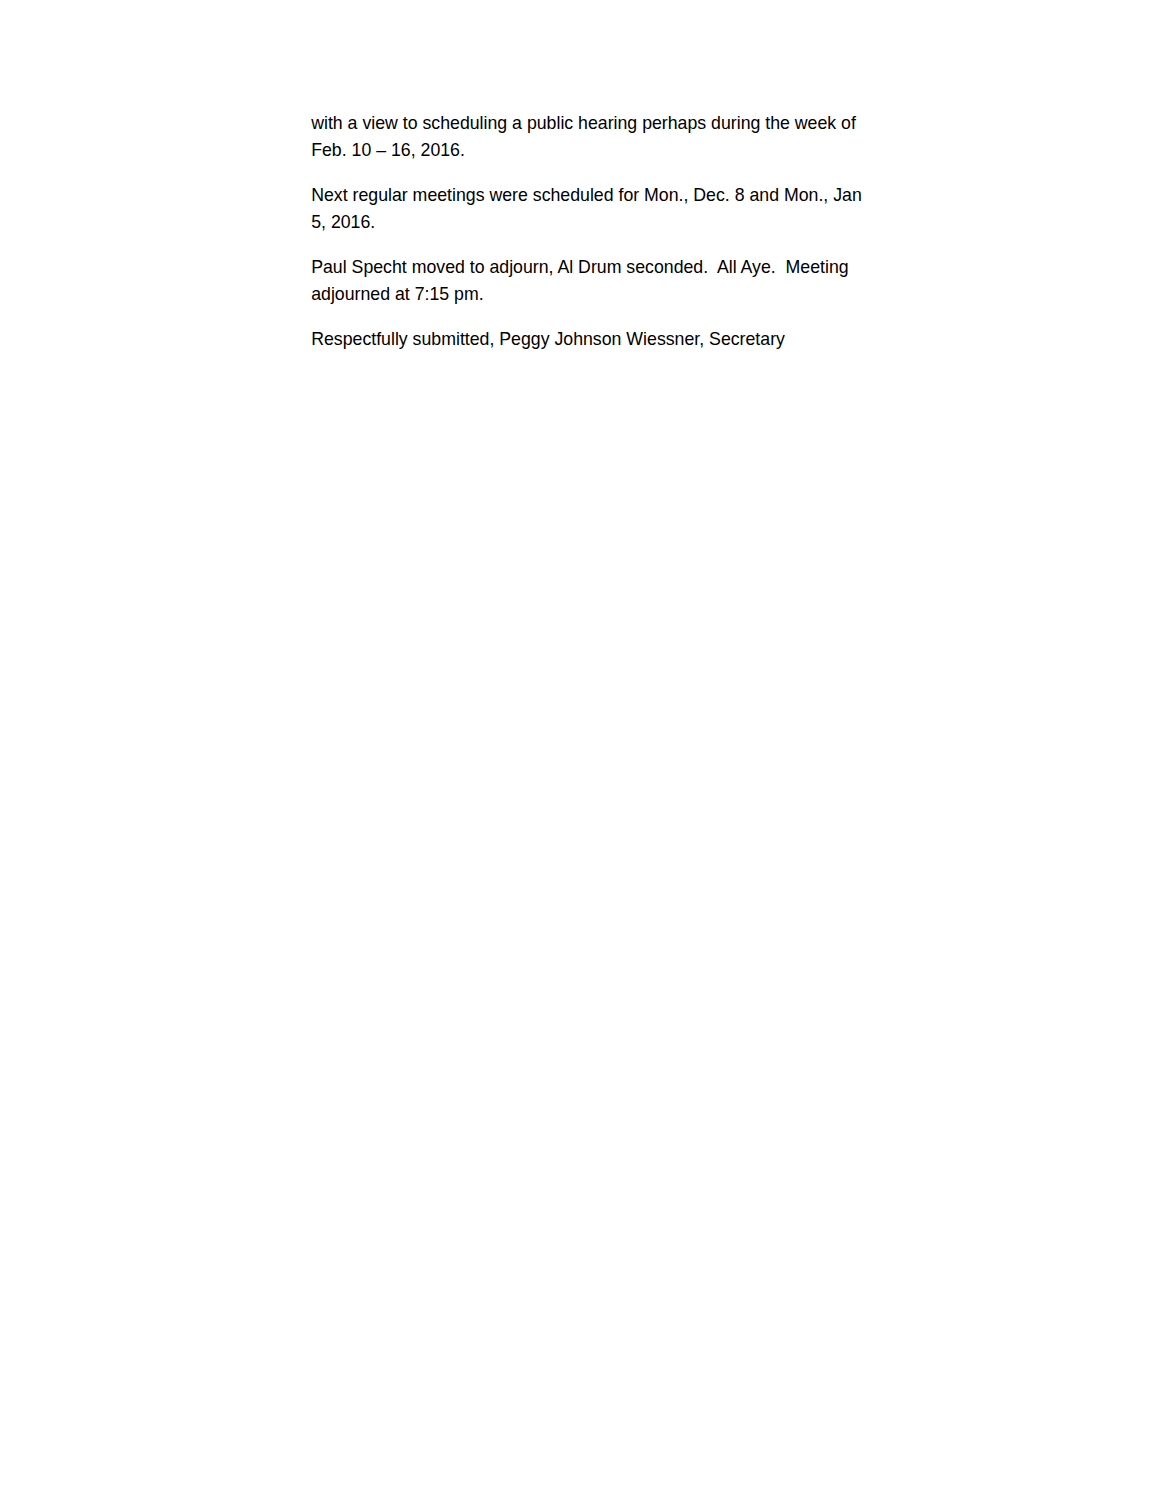with a view to scheduling a public hearing perhaps during the week of Feb. 10 – 16, 2016.
Next regular meetings were scheduled for Mon., Dec. 8 and Mon., Jan 5, 2016.
Paul Specht moved to adjourn, Al Drum seconded. All Aye. Meeting adjourned at 7:15 pm.
Respectfully submitted, Peggy Johnson Wiessner, Secretary